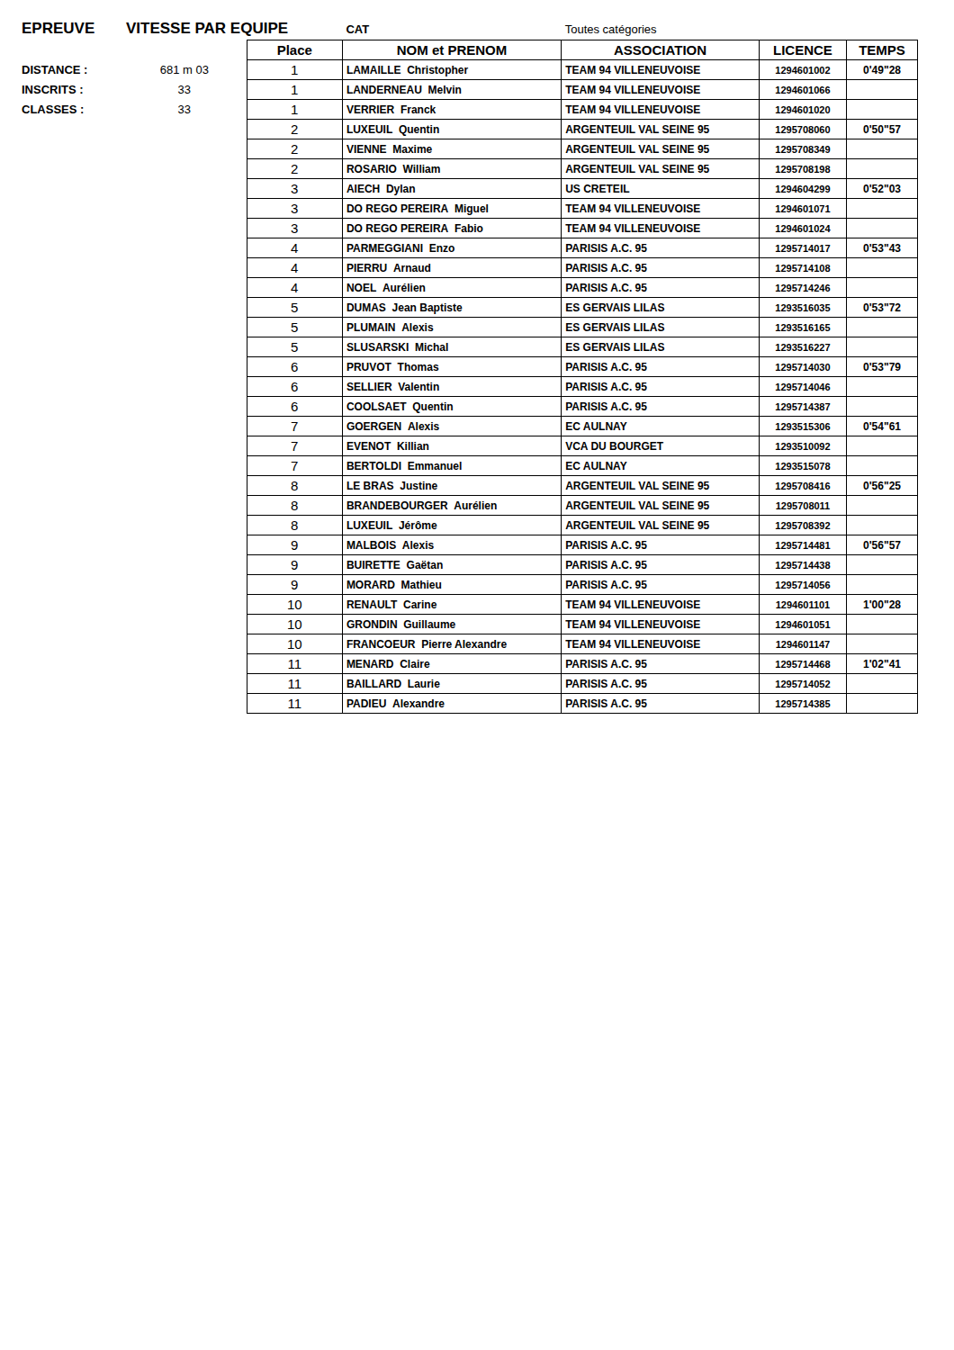| EPREUVE | VITESSE PAR EQUIPE | CAT | Toutes catégories | | |
| | | Place | NOM et PRENOM | ASSOCIATION | LICENCE | TEMPS |
| DISTANCE : | 681 m 03 | 1 | LAMAILLE Christopher | TEAM 94 VILLENEUVOISE | 1294601002 | 0'49"28 |
| INSCRITS : | 33 | 1 | LANDERNEAU Melvin | TEAM 94 VILLENEUVOISE | 1294601066 | |
| CLASSES : | 33 | 1 | VERRIER Franck | TEAM 94 VILLENEUVOISE | 1294601020 | |
| | | 2 | LUXEUIL Quentin | ARGENTEUIL VAL SEINE 95 | 1295708060 | 0'50"57 |
| | | 2 | VIENNE Maxime | ARGENTEUIL VAL SEINE 95 | 1295708349 | |
| | | 2 | ROSARIO William | ARGENTEUIL VAL SEINE 95 | 1295708198 | |
| | | 3 | AIECH Dylan | US CRETEIL | 1294604299 | 0'52"03 |
| | | 3 | DO REGO PEREIRA Miguel | TEAM 94 VILLENEUVOISE | 1294601071 | |
| | | 3 | DO REGO PEREIRA Fabio | TEAM 94 VILLENEUVOISE | 1294601024 | |
| | | 4 | PARMEGGIANI Enzo | PARISIS A.C. 95 | 1295714017 | 0'53"43 |
| | | 4 | PIERRU Arnaud | PARISIS A.C. 95 | 1295714108 | |
| | | 4 | NOEL Aurélien | PARISIS A.C. 95 | 1295714246 | |
| | | 5 | DUMAS Jean Baptiste | ES GERVAIS LILAS | 1293516035 | 0'53"72 |
| | | 5 | PLUMAIN Alexis | ES GERVAIS LILAS | 1293516165 | |
| | | 5 | SLUSARSKI Michal | ES GERVAIS LILAS | 1293516227 | |
| | | 6 | PRUVOT Thomas | PARISIS A.C. 95 | 1295714030 | 0'53"79 |
| | | 6 | SELLIER Valentin | PARISIS A.C. 95 | 1295714046 | |
| | | 6 | COOLSAET Quentin | PARISIS A.C. 95 | 1295714387 | |
| | | 7 | GOERGEN Alexis | EC AULNAY | 1293515306 | 0'54"61 |
| | | 7 | EVENOT Killian | VCA DU BOURGET | 1293510092 | |
| | | 7 | BERTOLDI Emmanuel | EC AULNAY | 1293515078 | |
| | | 8 | LE BRAS Justine | ARGENTEUIL VAL SEINE 95 | 1295708416 | 0'56"25 |
| | | 8 | BRANDEBOURGER Aurélien | ARGENTEUIL VAL SEINE 95 | 1295708011 | |
| | | 8 | LUXEUIL Jérôme | ARGENTEUIL VAL SEINE 95 | 1295708392 | |
| | | 9 | MALBOIS Alexis | PARISIS A.C. 95 | 1295714481 | 0'56"57 |
| | | 9 | BUIRETTE Gaëtan | PARISIS A.C. 95 | 1295714438 | |
| | | 9 | MORARD Mathieu | PARISIS A.C. 95 | 1295714056 | |
| | | 10 | RENAULT Carine | TEAM 94 VILLENEUVOISE | 1294601101 | 1'00"28 |
| | | 10 | GRONDIN Guillaume | TEAM 94 VILLENEUVOISE | 1294601051 | |
| | | 10 | FRANCOEUR Pierre Alexandre | TEAM 94 VILLENEUVOISE | 1294601147 | |
| | | 11 | MENARD Claire | PARISIS A.C. 95 | 1295714468 | 1'02"41 |
| | | 11 | BAILLARD Laurie | PARISIS A.C. 95 | 1295714052 | |
| | | 11 | PADIEU Alexandre | PARISIS A.C. 95 | 1295714385 | |